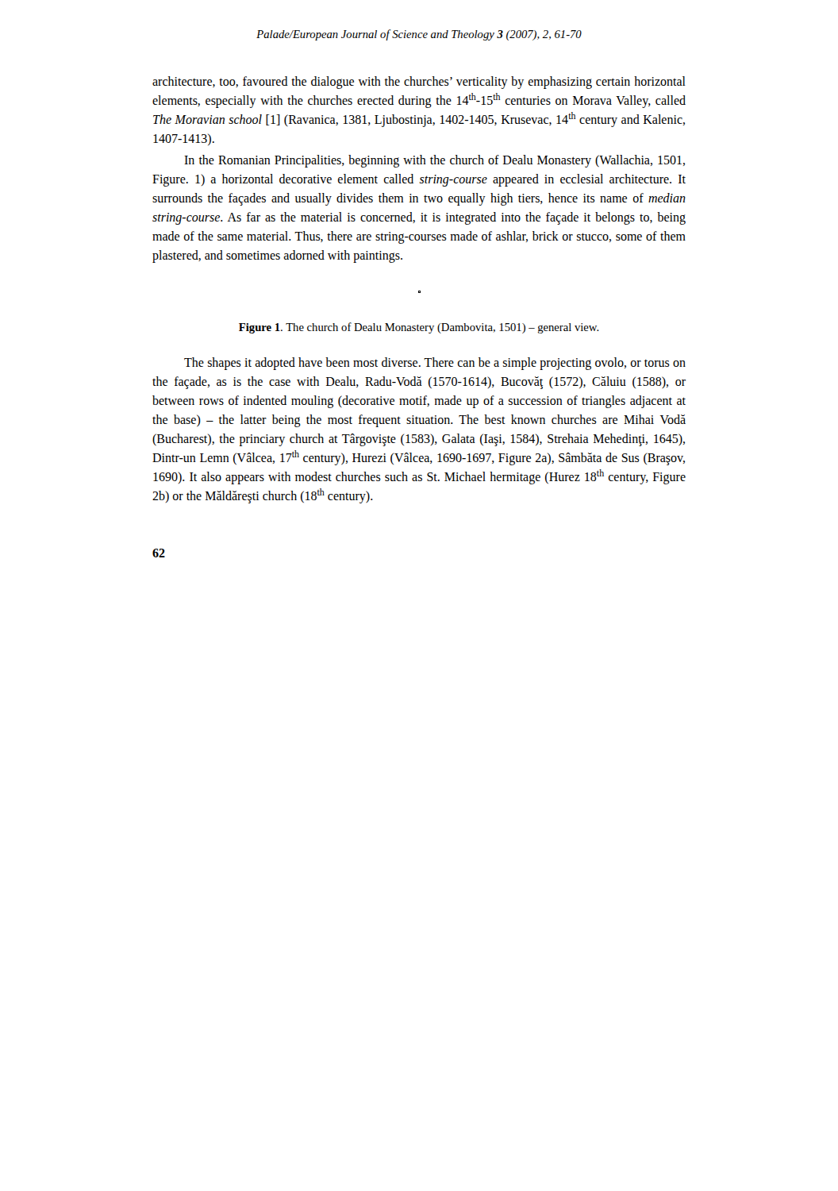Palade/European Journal of Science and Theology 3 (2007), 2, 61-70
architecture, too, favoured the dialogue with the churches’ verticality by emphasizing certain horizontal elements, especially with the churches erected during the 14th-15th centuries on Morava Valley, called The Moravian school [1] (Ravanica, 1381, Ljubostinja, 1402-1405, Krusevac, 14th century and Kalenic, 1407-1413).
In the Romanian Principalities, beginning with the church of Dealu Monastery (Wallachia, 1501, Figure. 1) a horizontal decorative element called string-course appeared in ecclesial architecture. It surrounds the façades and usually divides them in two equally high tiers, hence its name of median string-course. As far as the material is concerned, it is integrated into the façade it belongs to, being made of the same material. Thus, there are string-courses made of ashlar, brick or stucco, some of them plastered, and sometimes adorned with paintings.
Figure 1. The church of Dealu Monastery (Dambovita, 1501) – general view.
The shapes it adopted have been most diverse. There can be a simple projecting ovolo, or torus on the façade, as is the case with Dealu, Radu-Vodă (1570-1614), Bucovăţ (1572), Căluiu (1588), or between rows of indented mouling (decorative motif, made up of a succession of triangles adjacent at the base) – the latter being the most frequent situation. The best known churches are Mihai Vodă (Bucharest), the princiary church at Târgovişte (1583), Galata (Iaşi, 1584), Strehaia Mehedinţi, 1645), Dintr-un Lemn (Vâlcea, 17th century), Hurezi (Vâlcea, 1690-1697, Figure 2a), Sâmbăta de Sus (Braşov, 1690). It also appears with modest churches such as St. Michael hermitage (Hurez 18th century, Figure 2b) or the Măldăreşti church (18th century).
62